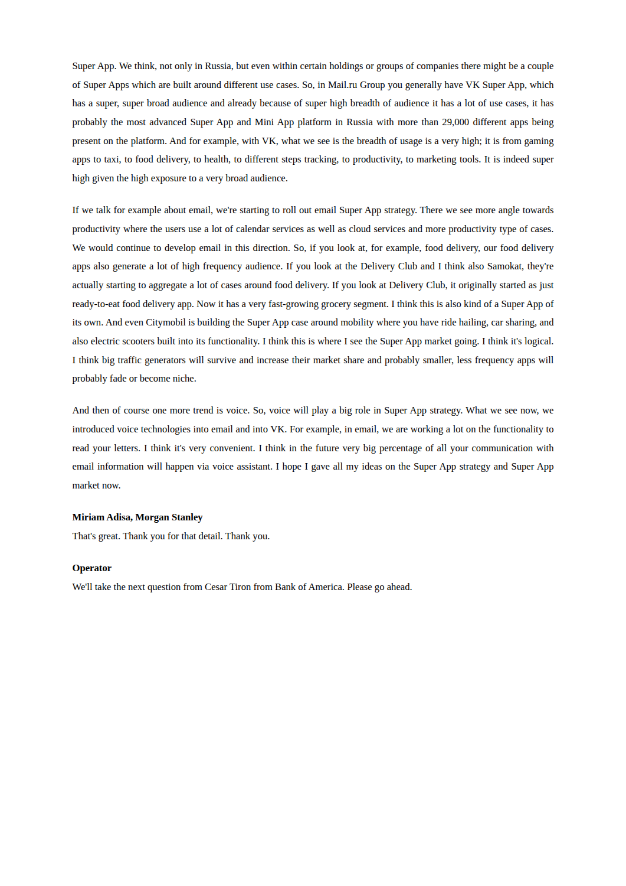Super App. We think, not only in Russia, but even within certain holdings or groups of companies there might be a couple of Super Apps which are built around different use cases. So, in Mail.ru Group you generally have VK Super App, which has a super, super broad audience and already because of super high breadth of audience it has a lot of use cases, it has probably the most advanced Super App and Mini App platform in Russia with more than 29,000 different apps being present on the platform. And for example, with VK, what we see is the breadth of usage is a very high; it is from gaming apps to taxi, to food delivery, to health, to different steps tracking, to productivity, to marketing tools. It is indeed super high given the high exposure to a very broad audience.
If we talk for example about email, we're starting to roll out email Super App strategy. There we see more angle towards productivity where the users use a lot of calendar services as well as cloud services and more productivity type of cases. We would continue to develop email in this direction. So, if you look at, for example, food delivery, our food delivery apps also generate a lot of high frequency audience. If you look at the Delivery Club and I think also Samokat, they're actually starting to aggregate a lot of cases around food delivery. If you look at Delivery Club, it originally started as just ready-to-eat food delivery app. Now it has a very fast-growing grocery segment. I think this is also kind of a Super App of its own. And even Citymobil is building the Super App case around mobility where you have ride hailing, car sharing, and also electric scooters built into its functionality. I think this is where I see the Super App market going. I think it's logical. I think big traffic generators will survive and increase their market share and probably smaller, less frequency apps will probably fade or become niche.
And then of course one more trend is voice. So, voice will play a big role in Super App strategy. What we see now, we introduced voice technologies into email and into VK. For example, in email, we are working a lot on the functionality to read your letters. I think it's very convenient. I think in the future very big percentage of all your communication with email information will happen via voice assistant. I hope I gave all my ideas on the Super App strategy and Super App market now.
Miriam Adisa, Morgan Stanley
That's great. Thank you for that detail. Thank you.
Operator
We'll take the next question from Cesar Tiron from Bank of America. Please go ahead.